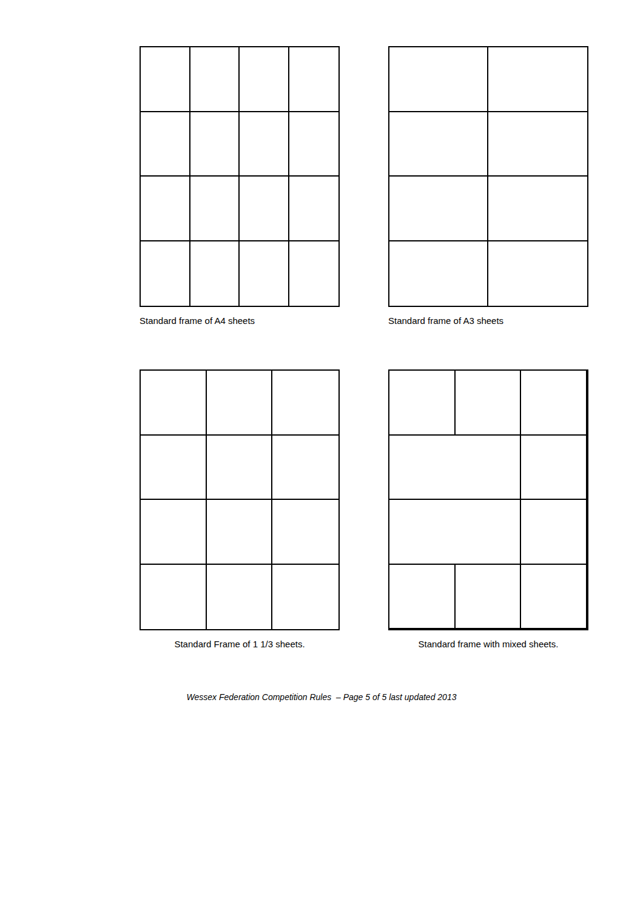Standard frame of A4 sheets
Standard frame of A3 sheets
Standard Frame of 1 1/3 sheets.
Standard frame with mixed sheets.
Wessex Federation Competition Rules – Page 5 of 5 last updated 2013